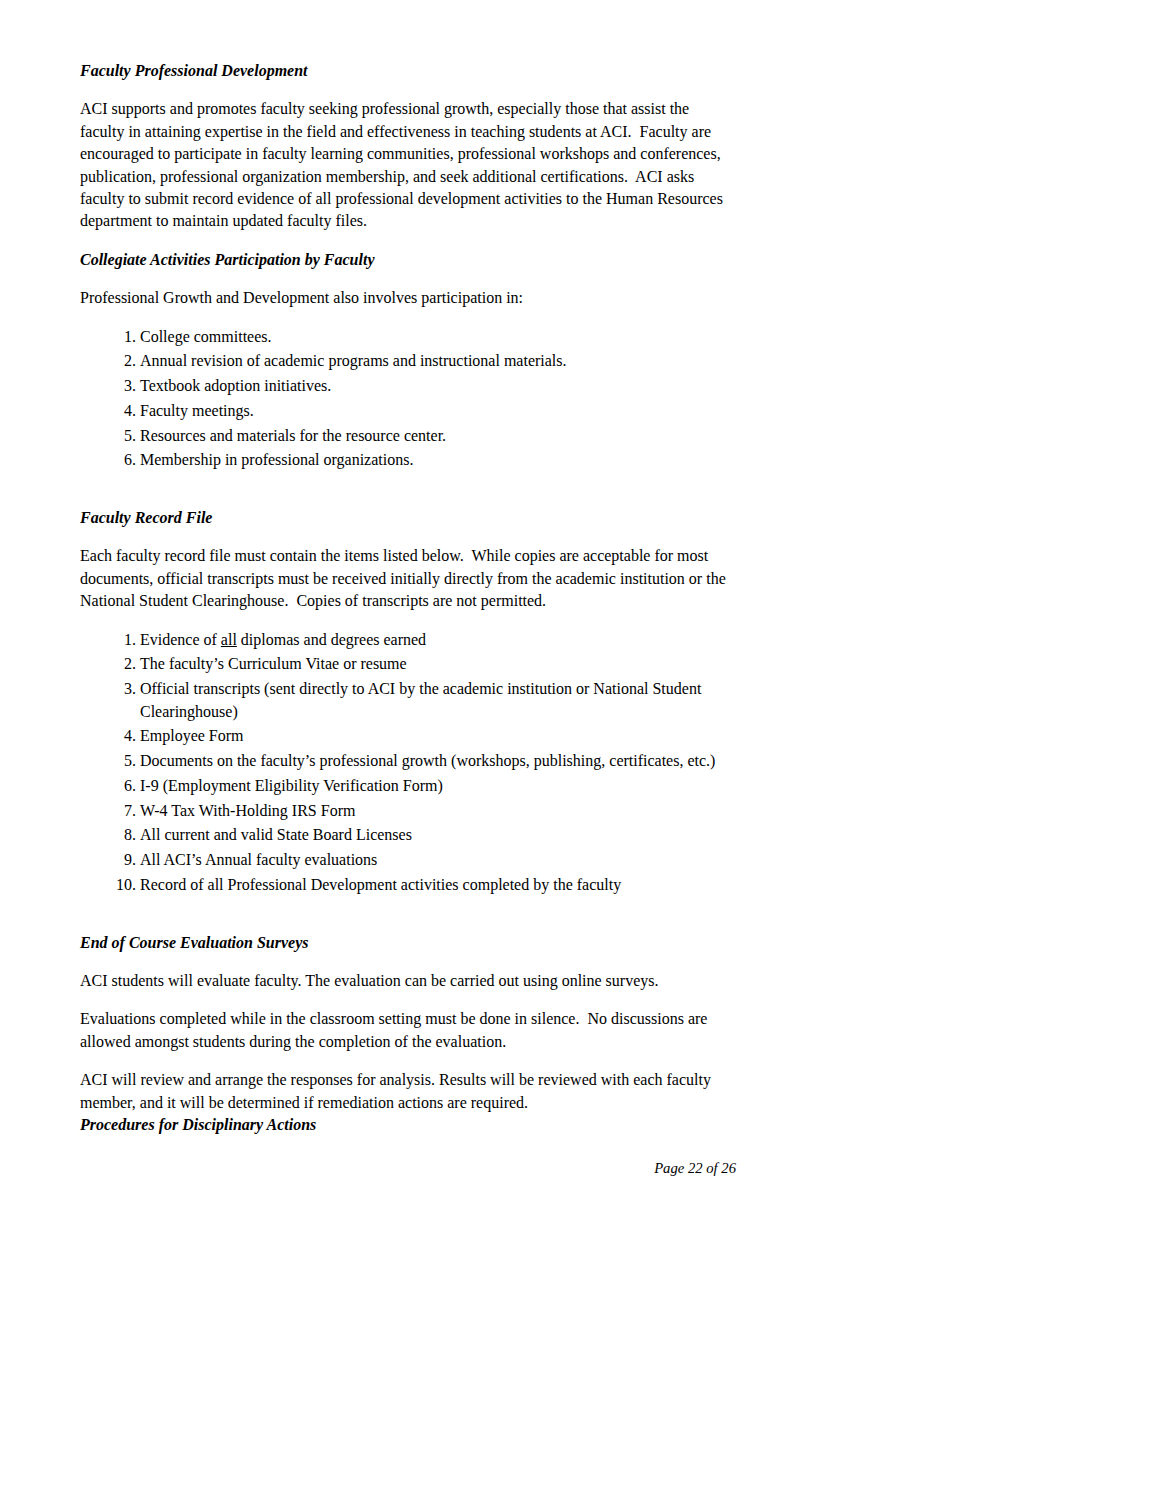Faculty Professional Development
ACI supports and promotes faculty seeking professional growth, especially those that assist the faculty in attaining expertise in the field and effectiveness in teaching students at ACI. Faculty are encouraged to participate in faculty learning communities, professional workshops and conferences, publication, professional organization membership, and seek additional certifications. ACI asks faculty to submit record evidence of all professional development activities to the Human Resources department to maintain updated faculty files.
Collegiate Activities Participation by Faculty
Professional Growth and Development also involves participation in:
College committees.
Annual revision of academic programs and instructional materials.
Textbook adoption initiatives.
Faculty meetings.
Resources and materials for the resource center.
Membership in professional organizations.
Faculty Record File
Each faculty record file must contain the items listed below. While copies are acceptable for most documents, official transcripts must be received initially directly from the academic institution or the National Student Clearinghouse. Copies of transcripts are not permitted.
Evidence of all diplomas and degrees earned
The faculty’s Curriculum Vitae or resume
Official transcripts (sent directly to ACI by the academic institution or National Student Clearinghouse)
Employee Form
Documents on the faculty’s professional growth (workshops, publishing, certificates, etc.)
I-9 (Employment Eligibility Verification Form)
W-4 Tax With-Holding IRS Form
All current and valid State Board Licenses
All ACI’s Annual faculty evaluations
Record of all Professional Development activities completed by the faculty
End of Course Evaluation Surveys
ACI students will evaluate faculty. The evaluation can be carried out using online surveys.
Evaluations completed while in the classroom setting must be done in silence. No discussions are allowed amongst students during the completion of the evaluation.
ACI will review and arrange the responses for analysis. Results will be reviewed with each faculty member, and it will be determined if remediation actions are required.
Procedures for Disciplinary Actions
Page 22 of 26